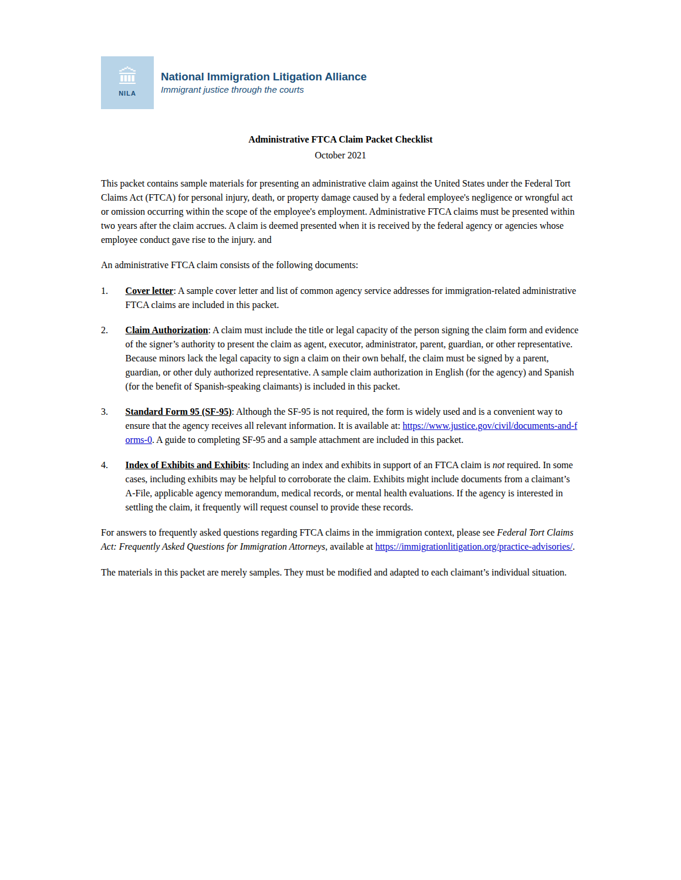🏛
NILA
National Immigration Litigation Alliance
Immigrant justice through the courts
Administrative FTCA Claim Packet Checklist
October 2021
This packet contains sample materials for presenting an administrative claim against the United States under the Federal Tort Claims Act (FTCA) for personal injury, death, or property damage caused by a federal employee's negligence or wrongful act or omission occurring within the scope of the employee's employment. Administrative FTCA claims must be presented within two years after the claim accrues. A claim is deemed presented when it is received by the federal agency or agencies whose employee conduct gave rise to the injury. and
An administrative FTCA claim consists of the following documents:
Cover letter: A sample cover letter and list of common agency service addresses for immigration-related administrative FTCA claims are included in this packet.
Claim Authorization: A claim must include the title or legal capacity of the person signing the claim form and evidence of the signer’s authority to present the claim as agent, executor, administrator, parent, guardian, or other representative. Because minors lack the legal capacity to sign a claim on their own behalf, the claim must be signed by a parent, guardian, or other duly authorized representative. A sample claim authorization in English (for the agency) and Spanish (for the benefit of Spanish-speaking claimants) is included in this packet.
Standard Form 95 (SF-95): Although the SF-95 is not required, the form is widely used and is a convenient way to ensure that the agency receives all relevant information. It is available at: https://www.justice.gov/civil/documents-and-forms-0. A guide to completing SF-95 and a sample attachment are included in this packet.
Index of Exhibits and Exhibits: Including an index and exhibits in support of an FTCA claim is not required. In some cases, including exhibits may be helpful to corroborate the claim. Exhibits might include documents from a claimant’s A-File, applicable agency memorandum, medical records, or mental health evaluations. If the agency is interested in settling the claim, it frequently will request counsel to provide these records.
For answers to frequently asked questions regarding FTCA claims in the immigration context, please see Federal Tort Claims Act: Frequently Asked Questions for Immigration Attorneys, available at https://immigrationlitigation.org/practice-advisories/.
The materials in this packet are merely samples. They must be modified and adapted to each claimant’s individual situation.